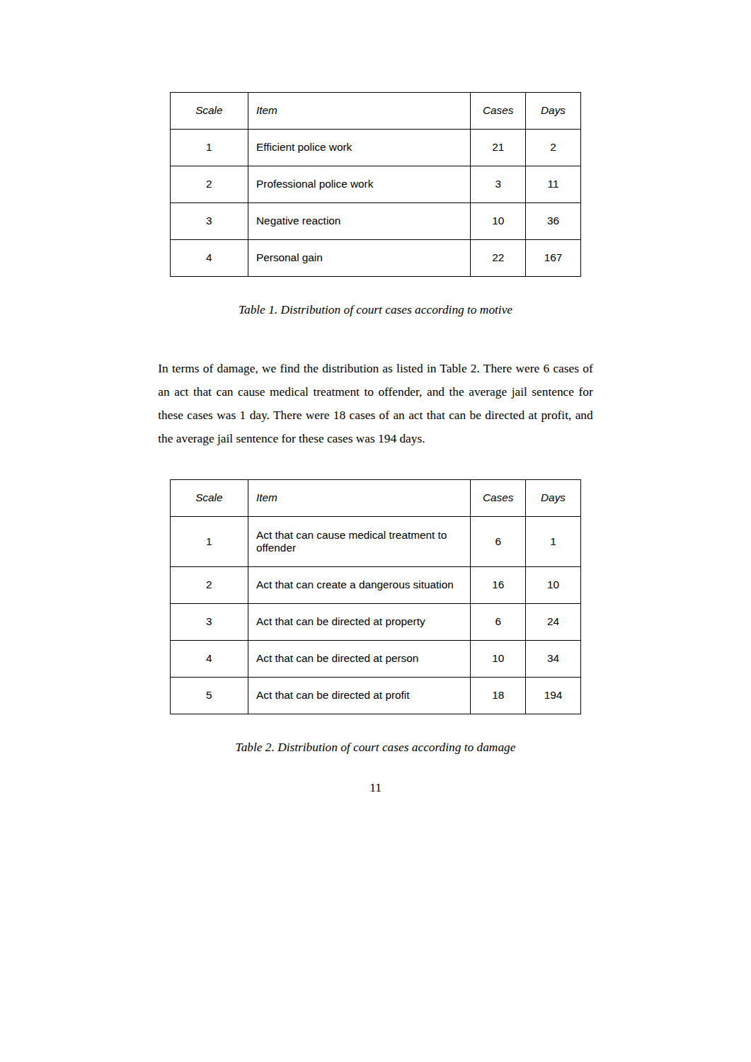| Scale | Item | Cases | Days |
| 1 | Efficient police work | 21 | 2 |
| 2 | Professional police work | 3 | 11 |
| 3 | Negative reaction | 10 | 36 |
| 4 | Personal gain | 22 | 167 |
Table 1. Distribution of court cases according to motive
In terms of damage, we find the distribution as listed in Table 2. There were 6 cases of an act that can cause medical treatment to offender, and the average jail sentence for these cases was 1 day. There were 18 cases of an act that can be directed at profit, and the average jail sentence for these cases was 194 days.
| Scale | Item | Cases | Days |
| 1 | Act that can cause medical treatment to offender | 6 | 1 |
| 2 | Act that can create a dangerous situation | 16 | 10 |
| 3 | Act that can be directed at property | 6 | 24 |
| 4 | Act that can be directed at person | 10 | 34 |
| 5 | Act that can be directed at profit | 18 | 194 |
Table 2. Distribution of court cases according to damage
11